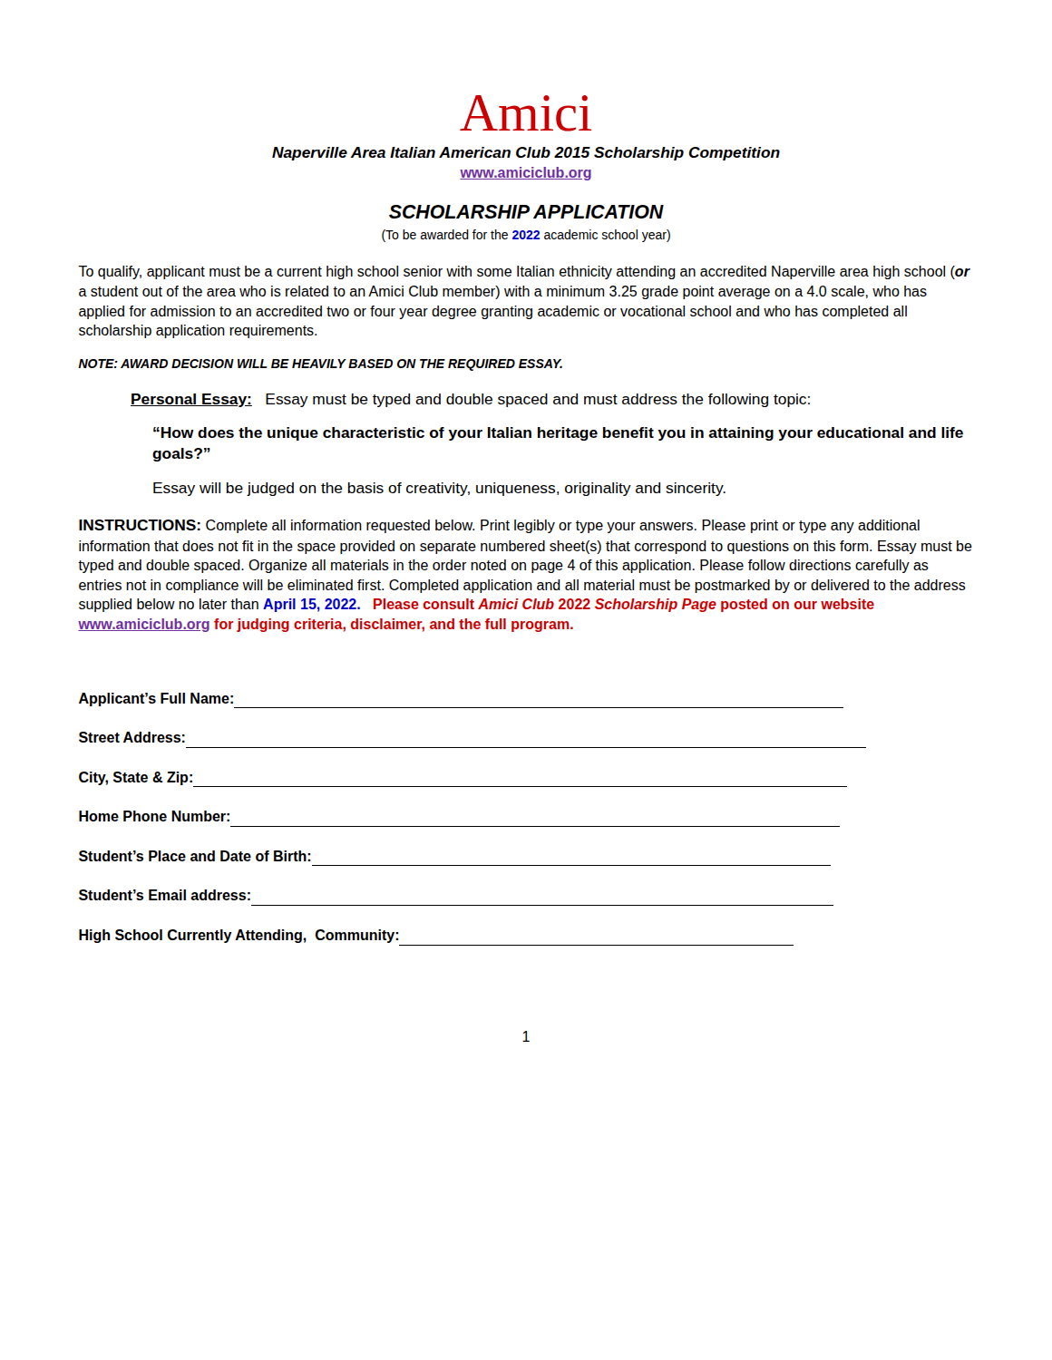Amici
Naperville Area Italian American Club 2015 Scholarship Competition
www.amiciclub.org
SCHOLARSHIP APPLICATION
(To be awarded for the 2022 academic school year)
To qualify, applicant must be a current high school senior with some Italian ethnicity attending an accredited Naperville area high school (or a student out of the area who is related to an Amici Club member) with a minimum 3.25 grade point average on a 4.0 scale, who has applied for admission to an accredited two or four year degree granting academic or vocational school and who has completed all scholarship application requirements.
NOTE: AWARD DECISION WILL BE HEAVILY BASED ON THE REQUIRED ESSAY.
Personal Essay: Essay must be typed and double spaced and must address the following topic:
“How does the unique characteristic of your Italian heritage benefit you in attaining your educational and life goals?”
Essay will be judged on the basis of creativity, uniqueness, originality and sincerity.
INSTRUCTIONS: Complete all information requested below. Print legibly or type your answers. Please print or type any additional information that does not fit in the space provided on separate numbered sheet(s) that correspond to questions on this form. Essay must be typed and double spaced. Organize all materials in the order noted on page 4 of this application. Please follow directions carefully as entries not in compliance will be eliminated first. Completed application and all material must be postmarked by or delivered to the address supplied below no later than April 15, 2022. Please consult Amici Club 2022 Scholarship Page posted on our website www.amiciclub.org for judging criteria, disclaimer, and the full program.
Applicant’s Full Name:
Street Address:
City, State & Zip:
Home Phone Number:
Student’s Place and Date of Birth:
Student’s Email address:
High School Currently Attending, Community:
1